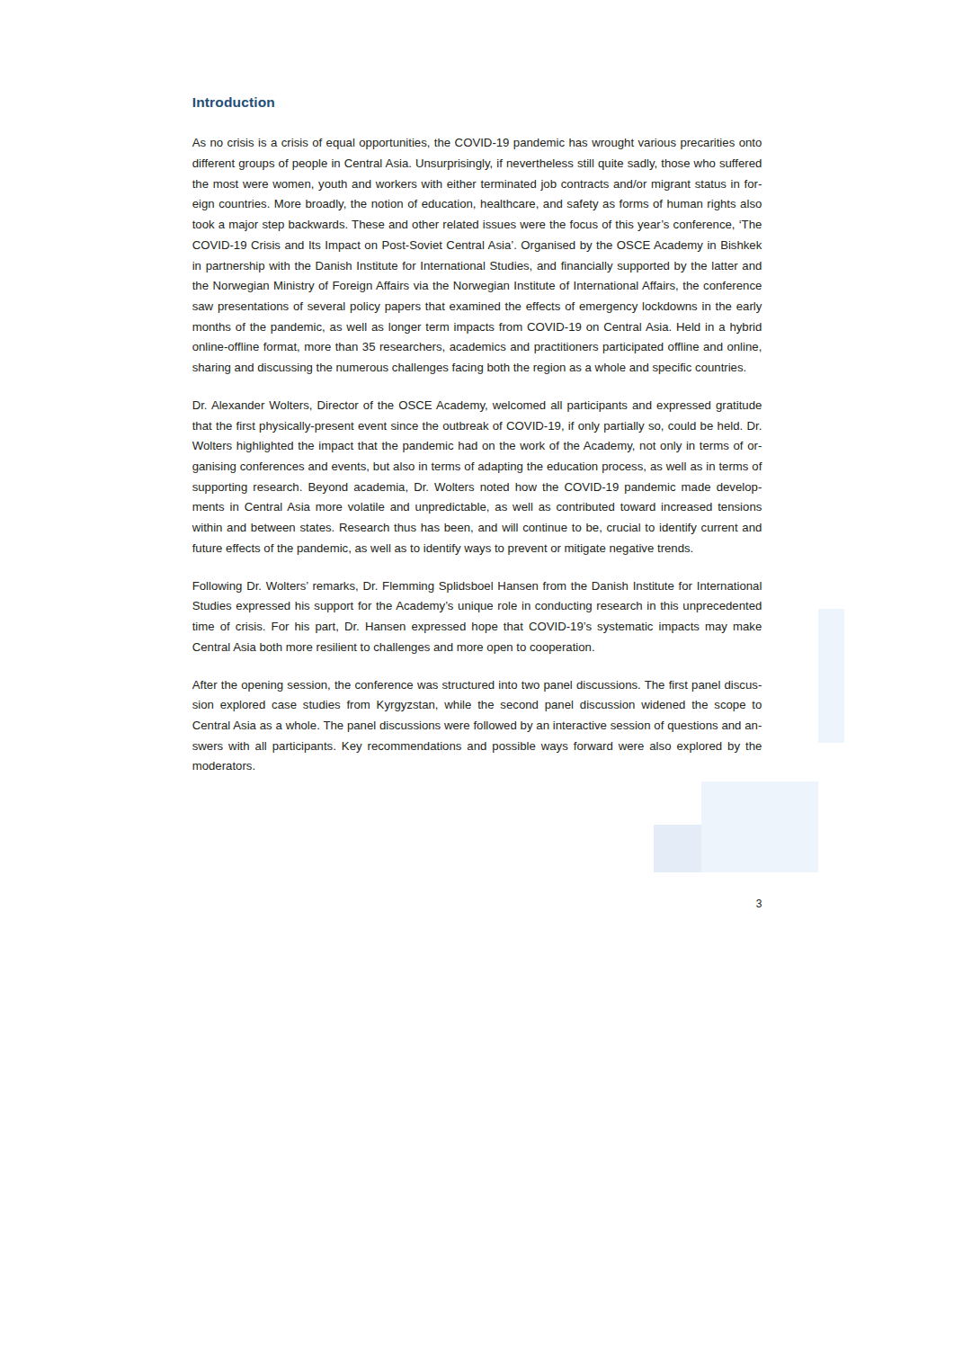Introduction
As no crisis is a crisis of equal opportunities, the COVID-19 pandemic has wrought various precarities onto different groups of people in Central Asia. Unsurprisingly, if nevertheless still quite sadly, those who suffered the most were women, youth and workers with either terminated job contracts and/or migrant status in foreign countries. More broadly, the notion of education, healthcare, and safety as forms of human rights also took a major step backwards. These and other related issues were the focus of this year’s conference, ‘The COVID-19 Crisis and Its Impact on Post-Soviet Central Asia’. Organised by the OSCE Academy in Bishkek in partnership with the Danish Institute for International Studies, and financially supported by the latter and the Norwegian Ministry of Foreign Affairs via the Norwegian Institute of International Affairs, the conference saw presentations of several policy papers that examined the effects of emergency lockdowns in the early months of the pandemic, as well as longer term impacts from COVID-19 on Central Asia. Held in a hybrid online-offline format, more than 35 researchers, academics and practitioners participated offline and online, sharing and discussing the numerous challenges facing both the region as a whole and specific countries.
Dr. Alexander Wolters, Director of the OSCE Academy, welcomed all participants and expressed gratitude that the first physically-present event since the outbreak of COVID-19, if only partially so, could be held. Dr. Wolters highlighted the impact that the pandemic had on the work of the Academy, not only in terms of organising conferences and events, but also in terms of adapting the education process, as well as in terms of supporting research. Beyond academia, Dr. Wolters noted how the COVID-19 pandemic made developments in Central Asia more volatile and unpredictable, as well as contributed toward increased tensions within and between states. Research thus has been, and will continue to be, crucial to identify current and future effects of the pandemic, as well as to identify ways to prevent or mitigate negative trends.
Following Dr. Wolters’ remarks, Dr. Flemming Splidsboel Hansen from the Danish Institute for International Studies expressed his support for the Academy’s unique role in conducting research in this unprecedented time of crisis. For his part, Dr. Hansen expressed hope that COVID-19’s systematic impacts may make Central Asia both more resilient to challenges and more open to cooperation.
After the opening session, the conference was structured into two panel discussions. The first panel discussion explored case studies from Kyrgyzstan, while the second panel discussion widened the scope to Central Asia as a whole. The panel discussions were followed by an interactive session of questions and answers with all participants. Key recommendations and possible ways forward were also explored by the moderators.
3